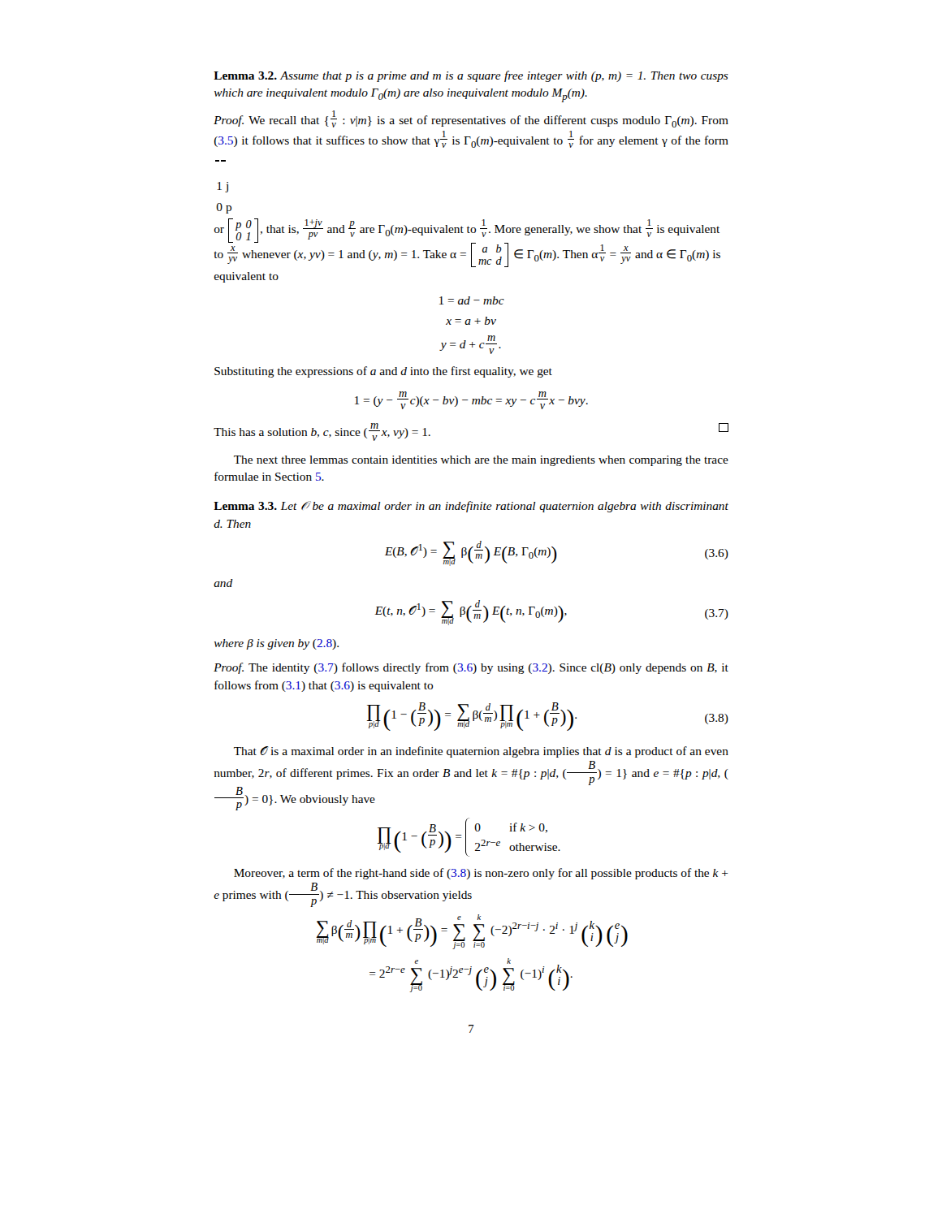Lemma 3.2. Assume that p is a prime and m is a square free integer with (p, m) = 1. Then two cusps which are inequivalent modulo Γ0(m) are also inequivalent modulo Mp(m).
Proof. We recall that {1 v : v|m} is a set of representatives of the different cusps modulo Γ0(m). From (3.5) it follows that it suffices to show that γ1 v is Γ0(m)-equivalent to 1 v for any element γ of the form
| 1 | j |
| 0 | p |
or
| p | 0 |
| 0 | 1 |
, that is, 1+jv pv and pv are Γ0(m)-equivalent to 1 v. More generally, we show that 1 v is equivalent to xyv whenever (x, yv) = 1 and (y, m) = 1. Take α =
| a | b |
| mc | d |
∈ Γ0(m). Then α1 v = xyv and α ∈ Γ0(m) is equivalent to
1 = ad − mbc
x = a + bv
y = d + cmv.
Substituting the expressions of a and d into the first equality, we get
1 = (y − mv c)(x − bv) − mbc = xy − cmv x − bvy.
This has a solution b, c, since (mv x, vy) = 1.
The next three lemmas contain identities which are the main ingredients when comparing the trace formulae in Section 5.
Lemma 3.3. Let 𝒪 be a maximal order in an indefinite rational quaternion algebra with discriminant d. Then
E(B, 𝒪1) = ∑m|d β(dm) E(B, Γ0(m)) (3.6)
and
E(t, n, 𝒪1) = ∑m|d β(dm) E(t, n, Γ0(m)), (3.7)
where β is given by (2.8).
Proof. The identity (3.7) follows directly from (3.6) by using (3.2). Since cl(B) only depends on B, it follows from (3.1) that (3.6) is equivalent to
∏p|d(1 − (Bp)) = ∑m|dβ(dm)∏p|m(1 + (Bp)). (3.8)
That 𝒪 is a maximal order in an indefinite quaternion algebra implies that d is a product of an even number, 2r, of different primes. Fix an order B and let k = #{p : p|d, (Bp) = 1} and e = #{p : p|d, (Bp) = 0}. We obviously have
∏p|d(1 − (Bp)) =
| 0 | if k > 0, |
| 2 2 r − e | otherwise. |
Moreover, a term of the right-hand side of (3.8) is non-zero only for all possible products of the k + e primes with (Bp) ≠ −1. This observation yields
∑m|dβ(dm)∏p|m(1 + (Bp)) = e∑j=0 k∑i=0 (−2)2r−i−j · 2i · 1j (ki) (ej)
= 22r−e e∑j=0 (−1)j2e−j (ej) k∑i=0 (−1)i (ki).
7